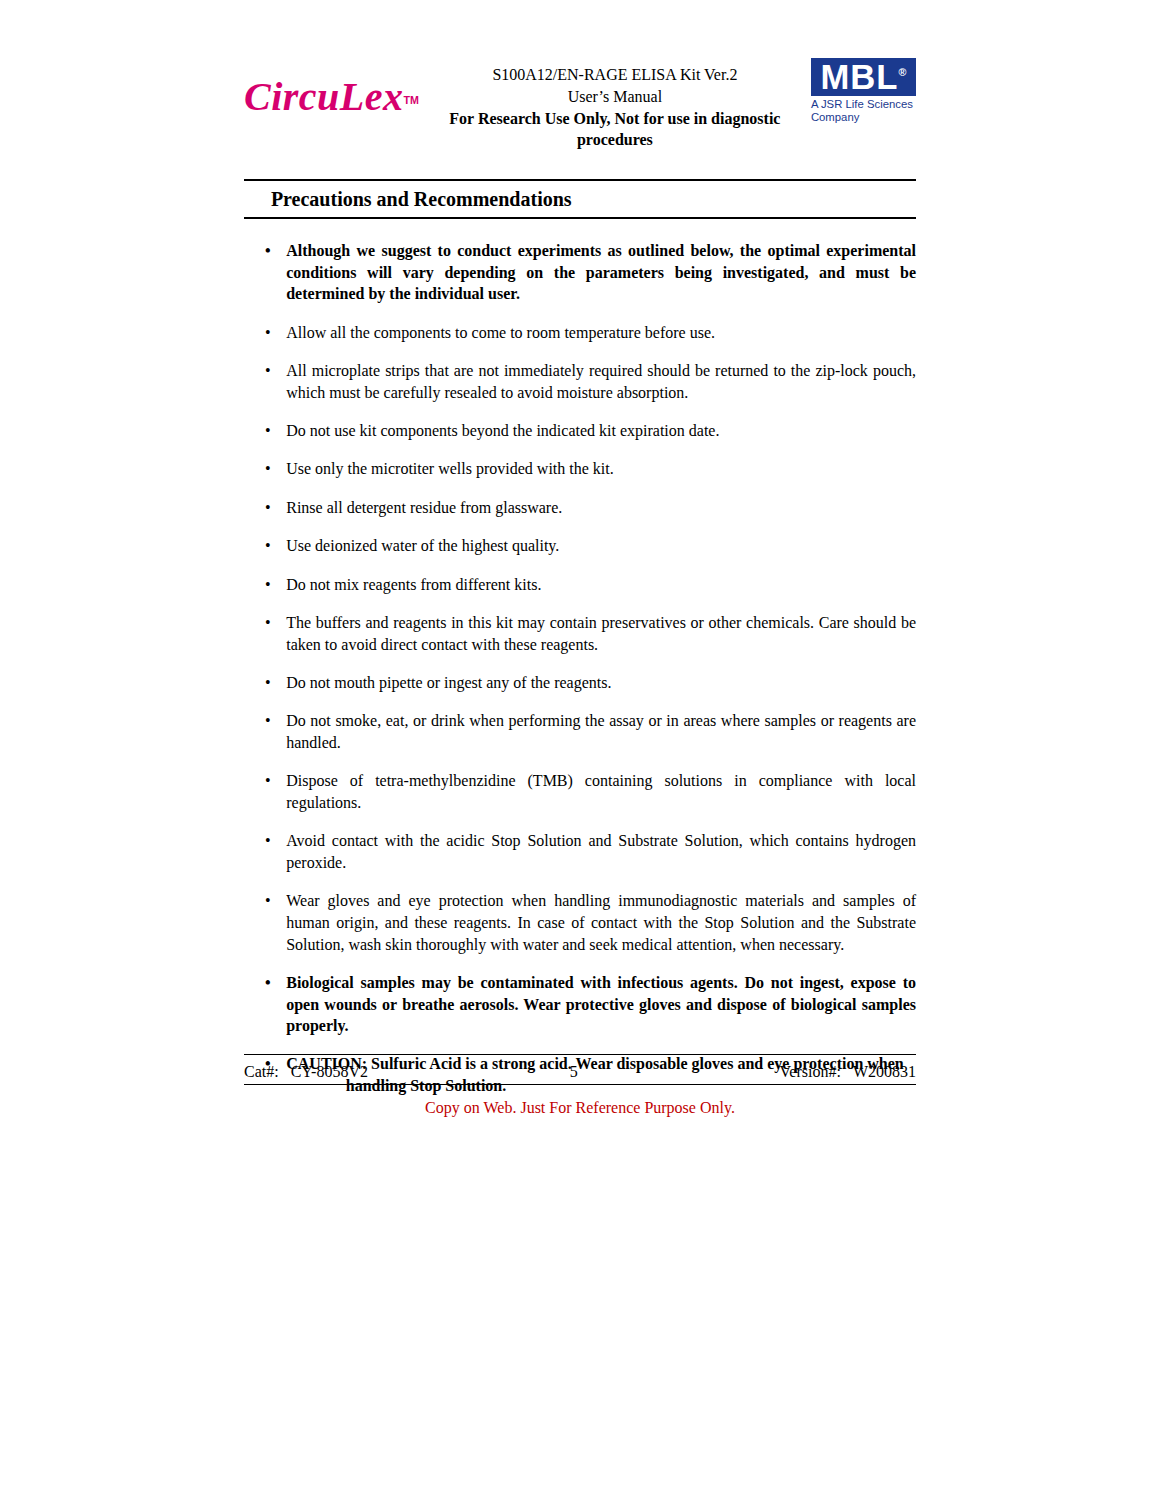CircuLex TM
S100A12/EN-RAGE ELISA Kit Ver.2
User’s Manual
For Research Use Only, Not for use in diagnostic procedures
MBL®
A JSR Life Sciences Company
Precautions and Recommendations
Although we suggest to conduct experiments as outlined below, the optimal experimental conditions will vary depending on the parameters being investigated, and must be determined by the individual user.
Allow all the components to come to room temperature before use.
All microplate strips that are not immediately required should be returned to the zip-lock pouch, which must be carefully resealed to avoid moisture absorption.
Do not use kit components beyond the indicated kit expiration date.
Use only the microtiter wells provided with the kit.
Rinse all detergent residue from glassware.
Use deionized water of the highest quality.
Do not mix reagents from different kits.
The buffers and reagents in this kit may contain preservatives or other chemicals. Care should be taken to avoid direct contact with these reagents.
Do not mouth pipette or ingest any of the reagents.
Do not smoke, eat, or drink when performing the assay or in areas where samples or reagents are handled.
Dispose of tetra-methylbenzidine (TMB) containing solutions in compliance with local regulations.
Avoid contact with the acidic Stop Solution and Substrate Solution, which contains hydrogen peroxide.
Wear gloves and eye protection when handling immunodiagnostic materials and samples of human origin, and these reagents. In case of contact with the Stop Solution and the Substrate Solution, wash skin thoroughly with water and seek medical attention, when necessary.
Biological samples may be contaminated with infectious agents. Do not ingest, expose to open wounds or breathe aerosols. Wear protective gloves and dispose of biological samples properly.
CAUTION: Sulfuric Acid is a strong acid. Wear disposable gloves and eye protection when handling Stop Solution.
Cat#: CY-8058V2
5
Version#: W200831
Copy on Web. Just For Reference Purpose Only.